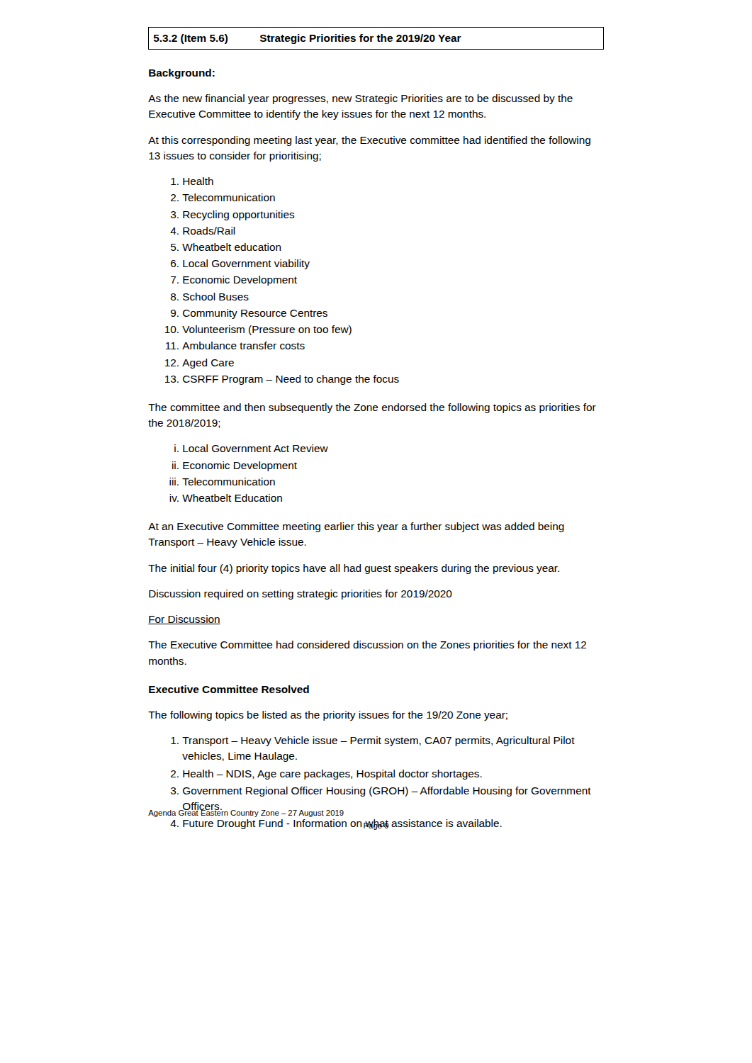5.3.2 (Item 5.6) Strategic Priorities for the 2019/20 Year
Background:
As the new financial year progresses, new Strategic Priorities are to be discussed by the Executive Committee to identify the key issues for the next 12 months.
At this corresponding meeting last year, the Executive committee had identified the following 13 issues to consider for prioritising;
Health
Telecommunication
Recycling opportunities
Roads/Rail
Wheatbelt education
Local Government viability
Economic Development
School Buses
Community Resource Centres
Volunteerism (Pressure on too few)
Ambulance transfer costs
Aged Care
CSRFF Program – Need to change the focus
The committee and then subsequently the Zone endorsed the following topics as priorities for the 2018/2019;
Local Government Act Review
Economic Development
Telecommunication
Wheatbelt Education
At an Executive Committee meeting earlier this year a further subject was added being Transport – Heavy Vehicle issue.
The initial four (4) priority topics have all had guest speakers during the previous year.
Discussion required on setting strategic priorities for 2019/2020
For Discussion
The Executive Committee had considered discussion on the Zones priorities for the next 12 months.
Executive Committee Resolved
The following topics be listed as the priority issues for the 19/20 Zone year;
Transport – Heavy Vehicle issue – Permit system, CA07 permits, Agricultural Pilot vehicles, Lime Haulage.
Health – NDIS, Age care packages, Hospital doctor shortages.
Government Regional Officer Housing (GROH) – Affordable Housing for Government Officers.
Future Drought Fund - Information on what assistance is available.
Agenda Great Eastern Country Zone – 27 August 2019
Page 9